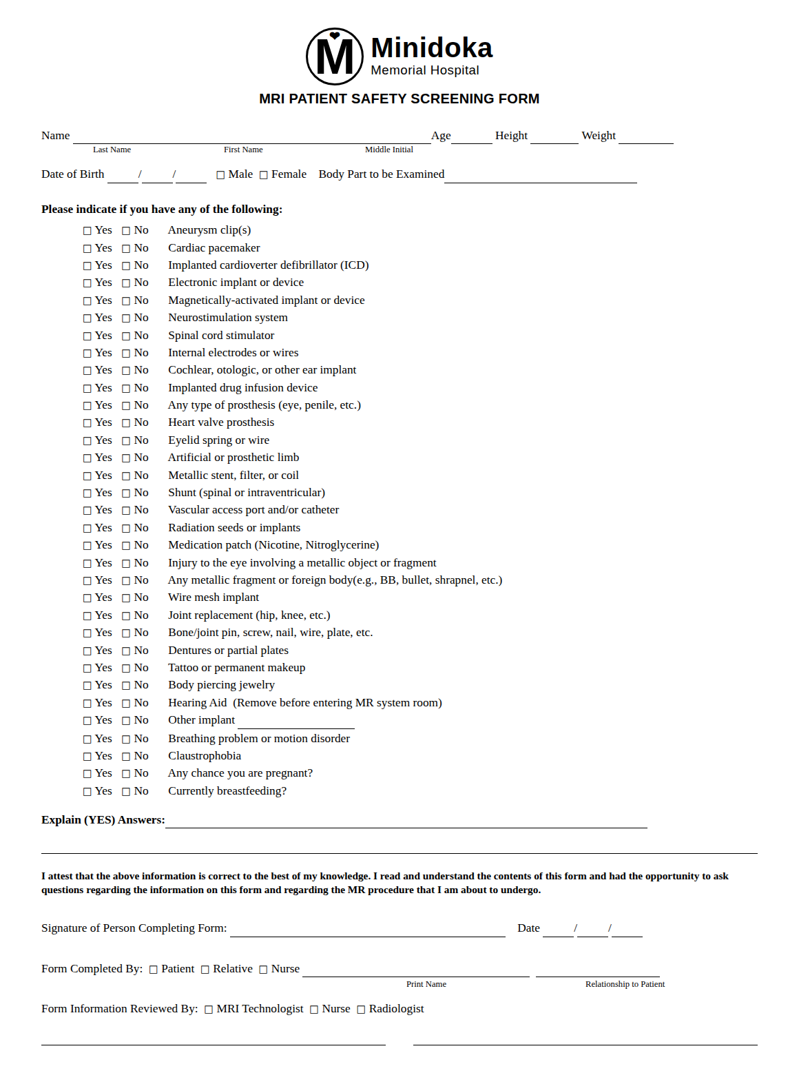❤M
Minidoka
Memorial Hospital
MRI PATIENT SAFETY SCREENING FORM
Name Age Height Weight
Last Name First Name Middle Initial
Date of Birth / / □ Male □ Female Body Part to be Examined
Please indicate if you have any of the following:
□ Yes □ No Aneurysm clip(s)
□ Yes □ No Cardiac pacemaker
□ Yes □ No Implanted cardioverter defibrillator (ICD)
□ Yes □ No Electronic implant or device
□ Yes □ No Magnetically-activated implant or device
□ Yes □ No Neurostimulation system
□ Yes □ No Spinal cord stimulator
□ Yes □ No Internal electrodes or wires
□ Yes □ No Cochlear, otologic, or other ear implant
□ Yes □ No Implanted drug infusion device
□ Yes □ No Any type of prosthesis (eye, penile, etc.)
□ Yes □ No Heart valve prosthesis
□ Yes □ No Eyelid spring or wire
□ Yes □ No Artificial or prosthetic limb
□ Yes □ No Metallic stent, filter, or coil
□ Yes □ No Shunt (spinal or intraventricular)
□ Yes □ No Vascular access port and/or catheter
□ Yes □ No Radiation seeds or implants
□ Yes □ No Medication patch (Nicotine, Nitroglycerine)
□ Yes □ No Injury to the eye involving a metallic object or fragment
□ Yes □ No Any metallic fragment or foreign body(e.g., BB, bullet, shrapnel, etc.)
□ Yes □ No Wire mesh implant
□ Yes □ No Joint replacement (hip, knee, etc.)
□ Yes □ No Bone/joint pin, screw, nail, wire, plate, etc.
□ Yes □ No Dentures or partial plates
□ Yes □ No Tattoo or permanent makeup
□ Yes □ No Body piercing jewelry
□ Yes □ No Hearing Aid (Remove before entering MR system room)
□ Yes □ No Other implant
□ Yes □ No Breathing problem or motion disorder
□ Yes □ No Claustrophobia
□ Yes □ No Any chance you are pregnant?
□ Yes □ No Currently breastfeeding?
Explain (YES) Answers:
I attest that the above information is correct to the best of my knowledge. I read and understand the contents of this form and had the opportunity to ask questions regarding the information on this form and regarding the MR procedure that I am about to undergo.
Signature of Person Completing Form: Date / /
Form Completed By: □ Patient □ Relative □ Nurse
Print Name Relationship to Patient
Form Information Reviewed By: □ MRI Technologist □ Nurse □ Radiologist